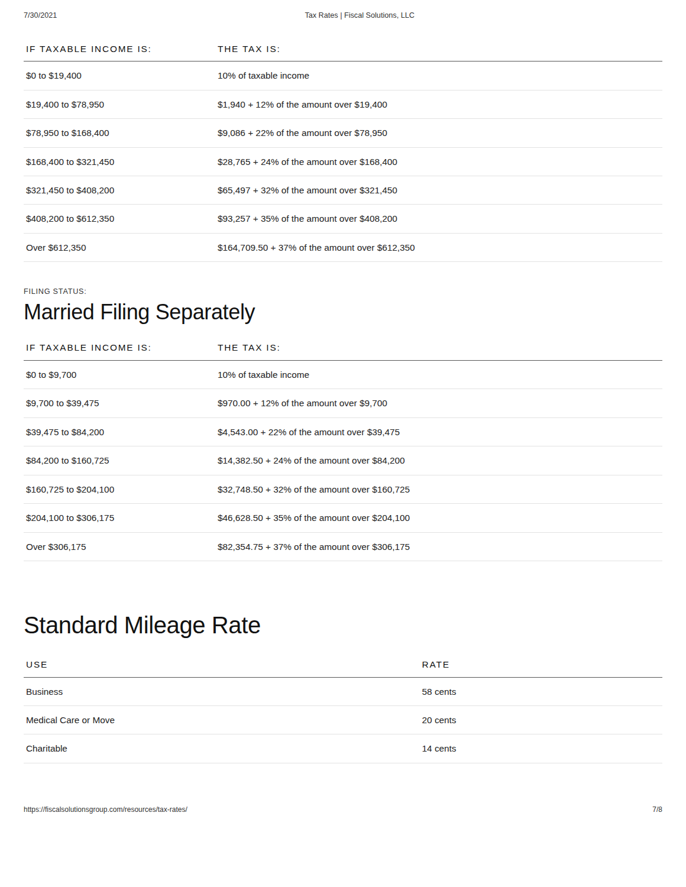7/30/2021 Tax Rates | Fiscal Solutions, LLC
| If taxable income is: | The tax is: |
| --- | --- |
| $0 to $19,400 | 10% of taxable income |
| $19,400 to $78,950 | $1,940 + 12% of the amount over $19,400 |
| $78,950 to $168,400 | $9,086 + 22% of the amount over $78,950 |
| $168,400 to $321,450 | $28,765 + 24% of the amount over $168,400 |
| $321,450 to $408,200 | $65,497 + 32% of the amount over $321,450 |
| $408,200 to $612,350 | $93,257 + 35% of the amount over $408,200 |
| Over $612,350 | $164,709.50 + 37% of the amount over $612,350 |
Filing Status:
Married Filing Separately
| If taxable income is: | The tax is: |
| --- | --- |
| $0 to $9,700 | 10% of taxable income |
| $9,700 to $39,475 | $970.00 + 12% of the amount over $9,700 |
| $39,475 to $84,200 | $4,543.00 + 22% of the amount over $39,475 |
| $84,200 to $160,725 | $14,382.50 + 24% of the amount over $84,200 |
| $160,725 to $204,100 | $32,748.50 + 32% of the amount over $160,725 |
| $204,100 to $306,175 | $46,628.50 + 35% of the amount over $204,100 |
| Over $306,175 | $82,354.75 + 37% of the amount over $306,175 |
Standard Mileage Rate
| Use | Rate |
| --- | --- |
| Business | 58 cents |
| Medical Care or Move | 20 cents |
| Charitable | 14 cents |
https://fiscalsolutionsgroup.com/resources/tax-rates/ 7/8